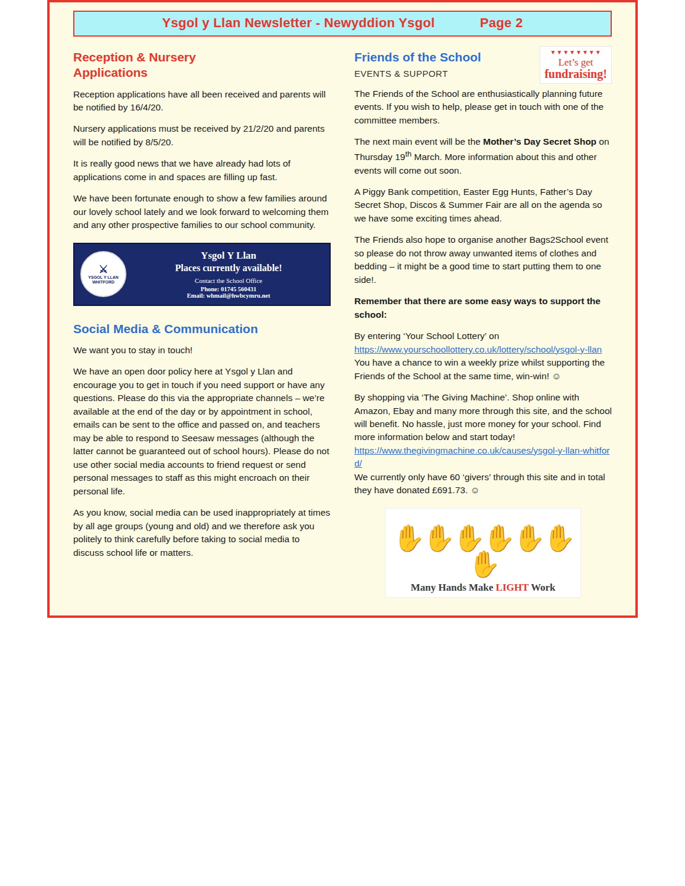Ysgol y Llan Newsletter - Newyddion Ysgol Page 2
Reception & Nursery
Applications
Reception applications have all been received and parents will be notified by 16/4/20.
Nursery applications must be received by 21/2/20 and parents will be notified by 8/5/20.
It is really good news that we have already had lots of applications come in and spaces are filling up fast.
We have been fortunate enough to show a few families around our lovely school lately and we look forward to welcoming them and any other prospective families to our school community.
⚔ YSGOL Y LLAN
WHITFORD
Ysgol Y Llan
Places currently available!
Contact the School Office
Phone: 01745 560431
Email: whmail@hwbcymru.net
Social Media & Communication
We want you to stay in touch!
We have an open door policy here at Ysgol y Llan and encourage you to get in touch if you need support or have any questions. Please do this via the appropriate channels – we’re available at the end of the day or by appointment in school, emails can be sent to the office and passed on, and teachers may be able to respond to Seesaw messages (although the latter cannot be guaranteed out of school hours). Please do not use other social media accounts to friend request or send personal messages to staff as this might encroach on their personal life.
As you know, social media can be used inappropriately at times by all age groups (young and old) and we therefore ask you politely to think carefully before taking to social media to discuss school life or matters.
▼▼▼▼▼▼▼▼
Let’s get
fundraising!
Friends of the School
EVENTS & SUPPORT
The Friends of the School are enthusiastically planning future events. If you wish to help, please get in touch with one of the committee members.
The next main event will be the Mother’s Day Secret Shop on Thursday 19th March. More information about this and other events will come out soon.
A Piggy Bank competition, Easter Egg Hunts, Father’s Day Secret Shop, Discos & Summer Fair are all on the agenda so we have some exciting times ahead.
The Friends also hope to organise another Bags2School event so please do not throw away unwanted items of clothes and bedding – it might be a good time to start putting them to one side!.
Remember that there are some easy ways to support the school:
By entering ‘Your School Lottery’ on
https://www.yourschoollottery.co.uk/lottery/school/ysgol-y-llan
You have a chance to win a weekly prize whilst supporting the Friends of the School at the same time, win-win! ☺
By shopping via ‘The Giving Machine’. Shop online with Amazon, Ebay and many more through this site, and the school will benefit. No hassle, just more money for your school. Find more information below and start today!
https://www.thegivingmachine.co.uk/causes/ysgol-y-llan-whitford/
We currently only have 60 ‘givers’ through this site and in total they have donated £691.73. ☺
✋✋✋✋✋✋✋
Many Hands Make LIGHT Work